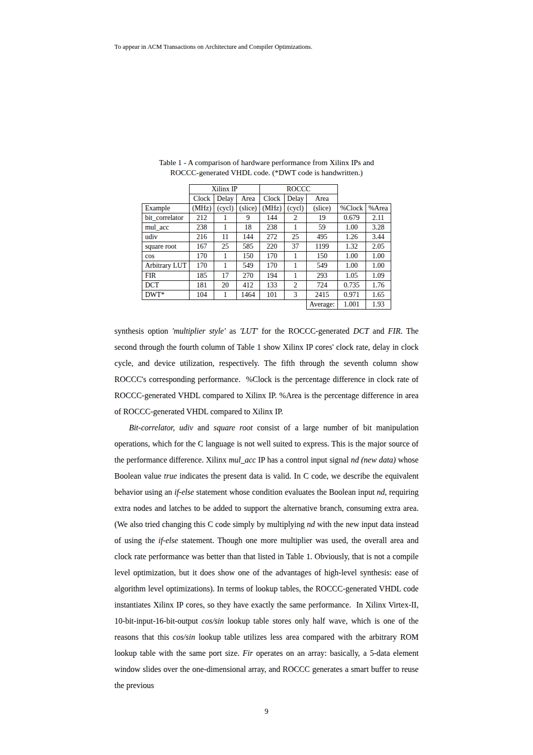To appear in ACM Transactions on Architecture and Compiler Optimizations.
Table 1 - A comparison of hardware performance from Xilinx IPs and ROCCC-generated VHDL code. (*DWT code is handwritten.)
| | Xilinx IP | ROCCC | |
| | Clock | Delay | Area | Clock | Delay | Area | | |
| Example | (MHz) | (cycl) | (slice) | (MHz) | (cycl) | (slice) | %Clock | %Area |
| bit_correlator | 212 | 1 | 9 | 144 | 2 | 19 | 0.679 | 2.11 |
| mul_acc | 238 | 1 | 18 | 238 | 1 | 59 | 1.00 | 3.28 |
| udiv | 216 | 11 | 144 | 272 | 25 | 495 | 1.26 | 3.44 |
| square root | 167 | 25 | 585 | 220 | 37 | 1199 | 1.32 | 2.05 |
| cos | 170 | 1 | 150 | 170 | 1 | 150 | 1.00 | 1.00 |
| Arbitrary LUT | 170 | 1 | 549 | 170 | 1 | 549 | 1.00 | 1.00 |
| FIR | 185 | 17 | 270 | 194 | 1 | 293 | 1.05 | 1.09 |
| DCT | 181 | 20 | 412 | 133 | 2 | 724 | 0.735 | 1.76 |
| DWT* | 104 | 1 | 1464 | 101 | 3 | 2415 | 0.971 | 1.65 |
| | Average: | 1.001 | 1.93 |
synthesis option 'multiplier style' as 'LUT' for the ROCCC-generated DCT and FIR. The second through the fourth column of Table 1 show Xilinx IP cores' clock rate, delay in clock cycle, and device utilization, respectively. The fifth through the seventh column show ROCCC's corresponding performance. %Clock is the percentage difference in clock rate of ROCCC-generated VHDL compared to Xilinx IP. %Area is the percentage difference in area of ROCCC-generated VHDL compared to Xilinx IP.
Bit-correlator, udiv and square root consist of a large number of bit manipulation operations, which for the C language is not well suited to express. This is the major source of the performance difference. Xilinx mul_acc IP has a control input signal nd (new data) whose Boolean value true indicates the present data is valid. In C code, we describe the equivalent behavior using an if-else statement whose condition evaluates the Boolean input nd, requiring extra nodes and latches to be added to support the alternative branch, consuming extra area. (We also tried changing this C code simply by multiplying nd with the new input data instead of using the if-else statement. Though one more multiplier was used, the overall area and clock rate performance was better than that listed in Table 1. Obviously, that is not a compile level optimization, but it does show one of the advantages of high-level synthesis: ease of algorithm level optimizations). In terms of lookup tables, the ROCCC-generated VHDL code instantiates Xilinx IP cores, so they have exactly the same performance. In Xilinx Virtex-II, 10-bit-input-16-bit-output cos/sin lookup table stores only half wave, which is one of the reasons that this cos/sin lookup table utilizes less area compared with the arbitrary ROM lookup table with the same port size. Fir operates on an array: basically, a 5-data element window slides over the one-dimensional array, and ROCCC generates a smart buffer to reuse the previous
9